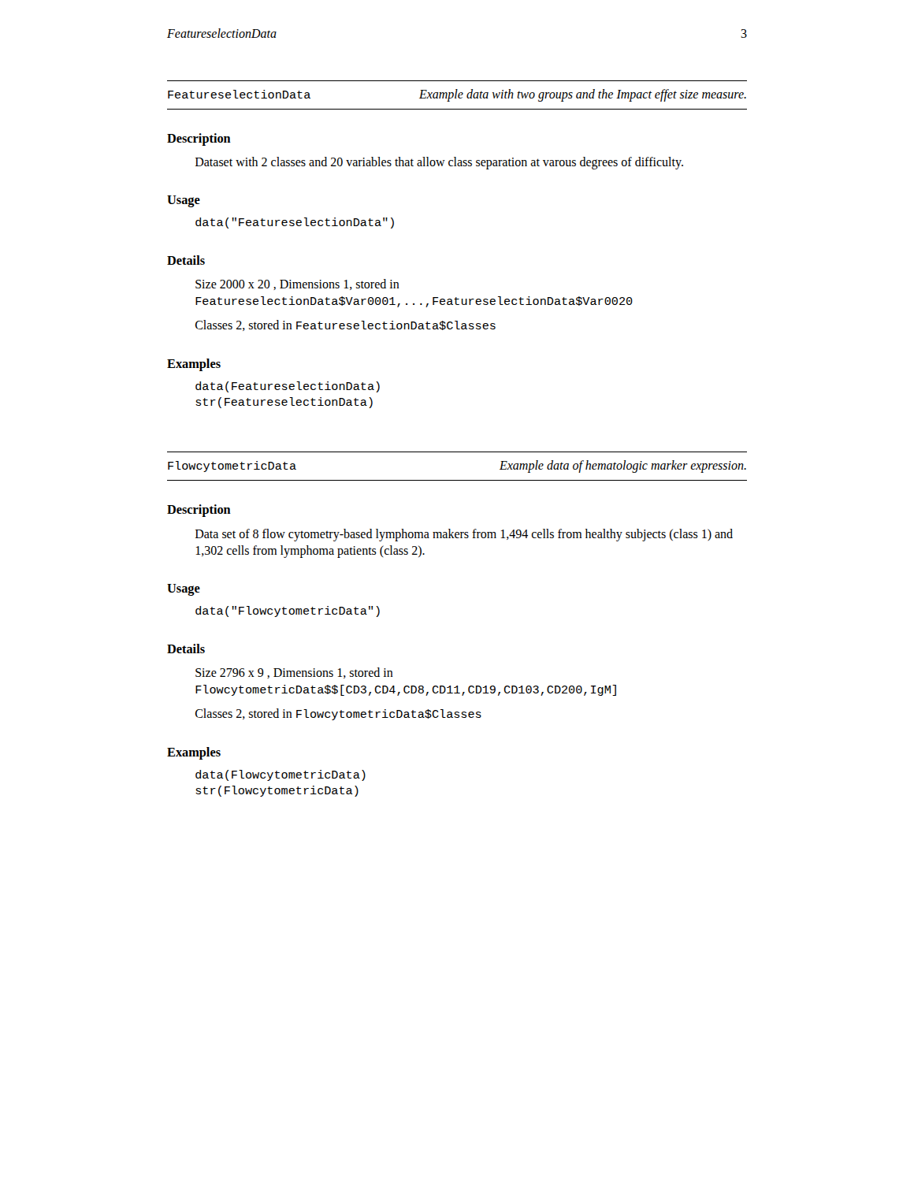FeatureselectionData 3
FeatureselectionData Example data with two groups and the Impact effet size measure.
Description
Dataset with 2 classes and 20 variables that allow class separation at varous degrees of difficulty.
Usage
data("FeatureselectionData")
Details
Size 2000 x 20 , Dimensions 1, stored in FeatureselectionData$Var0001,...,FeatureselectionData$Var0020
Classes 2, stored in FeatureselectionData$Classes
Examples
data(FeatureselectionData)
str(FeatureselectionData)
FlowcytometricData Example data of hematologic marker expression.
Description
Data set of 8 flow cytometry-based lymphoma makers from 1,494 cells from healthy subjects (class 1) and 1,302 cells from lymphoma patients (class 2).
Usage
data("FlowcytometricData")
Details
Size 2796 x 9 , Dimensions 1, stored in FlowcytometricData$$[CD3,CD4,CD8,CD11,CD19,CD103,CD200,IgM]
Classes 2, stored in FlowcytometricData$Classes
Examples
data(FlowcytometricData)
str(FlowcytometricData)